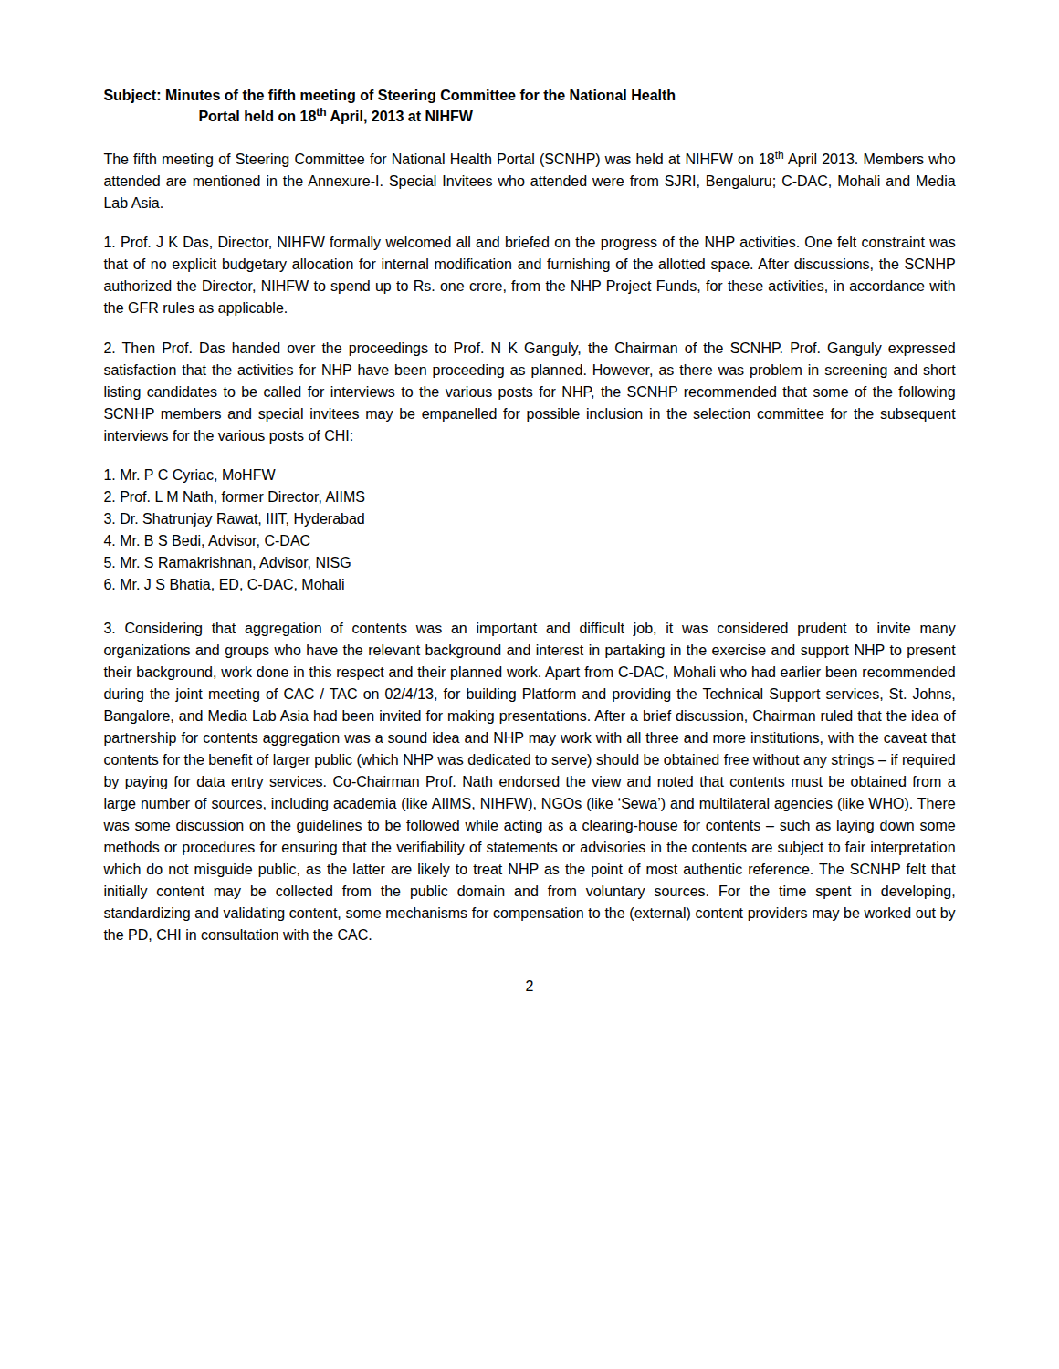Subject: Minutes of the fifth meeting of Steering Committee for the National Health Portal held on 18th April, 2013 at NIHFW
The fifth meeting of Steering Committee for National Health Portal (SCNHP) was held at NIHFW on 18th April 2013. Members who attended are mentioned in the Annexure-I. Special Invitees who attended were from SJRI, Bengaluru; C-DAC, Mohali and Media Lab Asia.
1. Prof. J K Das, Director, NIHFW formally welcomed all and briefed on the progress of the NHP activities. One felt constraint was that of no explicit budgetary allocation for internal modification and furnishing of the allotted space. After discussions, the SCNHP authorized the Director, NIHFW to spend up to Rs. one crore, from the NHP Project Funds, for these activities, in accordance with the GFR rules as applicable.
2. Then Prof. Das handed over the proceedings to Prof. N K Ganguly, the Chairman of the SCNHP. Prof. Ganguly expressed satisfaction that the activities for NHP have been proceeding as planned. However, as there was problem in screening and short listing candidates to be called for interviews to the various posts for NHP, the SCNHP recommended that some of the following SCNHP members and special invitees may be empanelled for possible inclusion in the selection committee for the subsequent interviews for the various posts of CHI:
1. Mr. P C Cyriac, MoHFW
2. Prof. L M Nath, former Director, AIIMS
3. Dr. Shatrunjay Rawat, IIIT, Hyderabad
4. Mr. B S Bedi, Advisor, C-DAC
5. Mr. S Ramakrishnan, Advisor, NISG
6. Mr. J S Bhatia, ED, C-DAC, Mohali
3. Considering that aggregation of contents was an important and difficult job, it was considered prudent to invite many organizations and groups who have the relevant background and interest in partaking in the exercise and support NHP to present their background, work done in this respect and their planned work. Apart from C-DAC, Mohali who had earlier been recommended during the joint meeting of CAC / TAC on 02/4/13, for building Platform and providing the Technical Support services, St. Johns, Bangalore, and Media Lab Asia had been invited for making presentations. After a brief discussion, Chairman ruled that the idea of partnership for contents aggregation was a sound idea and NHP may work with all three and more institutions, with the caveat that contents for the benefit of larger public (which NHP was dedicated to serve) should be obtained free without any strings – if required by paying for data entry services. Co-Chairman Prof. Nath endorsed the view and noted that contents must be obtained from a large number of sources, including academia (like AIIMS, NIHFW), NGOs (like ‘Sewa’) and multilateral agencies (like WHO). There was some discussion on the guidelines to be followed while acting as a clearing-house for contents – such as laying down some methods or procedures for ensuring that the verifiability of statements or advisories in the contents are subject to fair interpretation which do not misguide public, as the latter are likely to treat NHP as the point of most authentic reference. The SCNHP felt that initially content may be collected from the public domain and from voluntary sources. For the time spent in developing, standardizing and validating content, some mechanisms for compensation to the (external) content providers may be worked out by the PD, CHI in consultation with the CAC.
2